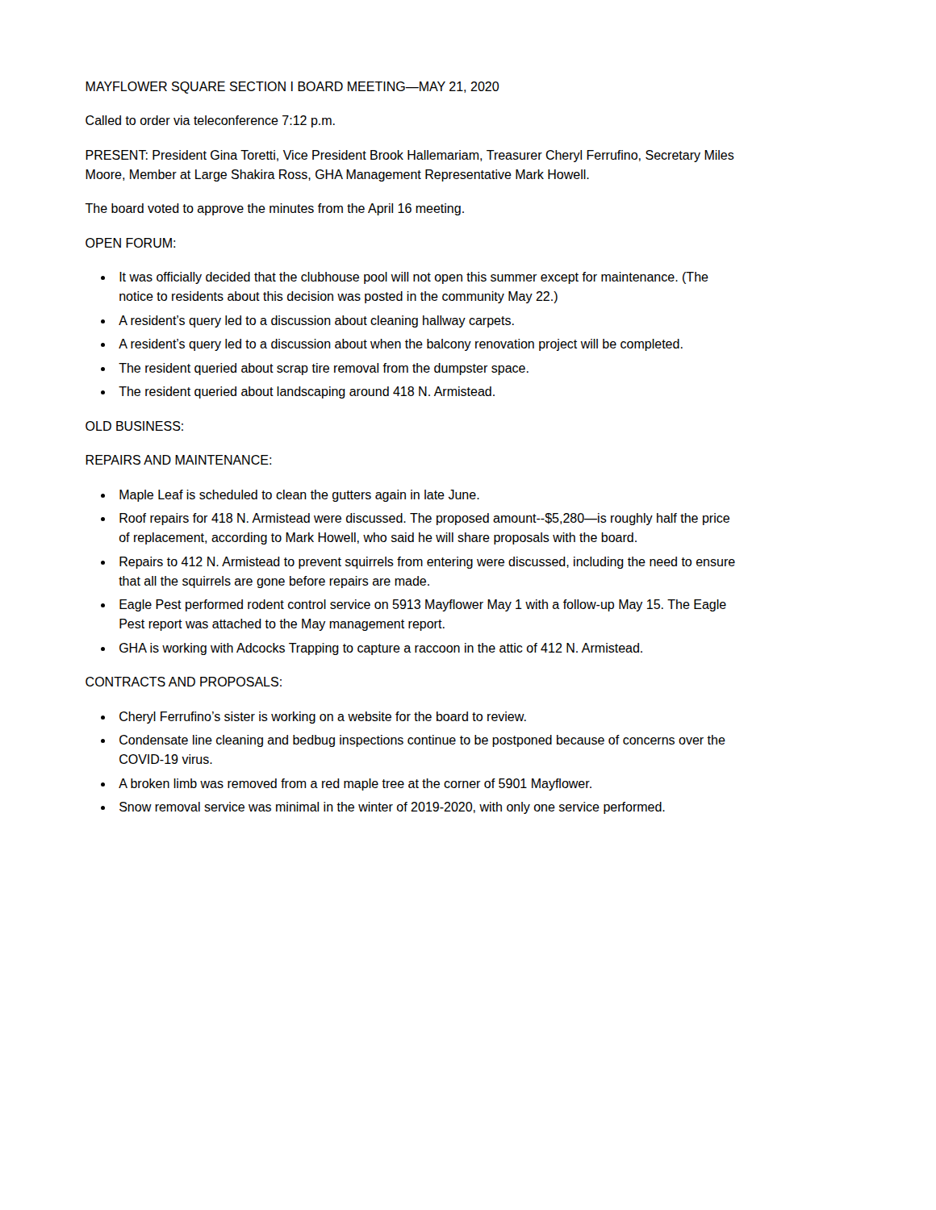MAYFLOWER SQUARE SECTION I BOARD MEETING—MAY 21, 2020
Called to order via teleconference 7:12 p.m.
PRESENT: President Gina Toretti, Vice President Brook Hallemariam, Treasurer Cheryl Ferrufino, Secretary Miles Moore, Member at Large Shakira Ross, GHA Management Representative Mark Howell.
The board voted to approve the minutes from the April 16 meeting.
OPEN FORUM:
It was officially decided that the clubhouse pool will not open this summer except for maintenance. (The notice to residents about this decision was posted in the community May 22.)
A resident’s query led to a discussion about cleaning hallway carpets.
A resident’s query led to a discussion about when the balcony renovation project will be completed.
The resident queried about scrap tire removal from the dumpster space.
The resident queried about landscaping around 418 N. Armistead.
OLD BUSINESS:
REPAIRS AND MAINTENANCE:
Maple Leaf is scheduled to clean the gutters again in late June.
Roof repairs for 418 N. Armistead were discussed. The proposed amount--$5,280—is roughly half the price of replacement, according to Mark Howell, who said he will share proposals with the board.
Repairs to 412 N. Armistead to prevent squirrels from entering were discussed, including the need to ensure that all the squirrels are gone before repairs are made.
Eagle Pest performed rodent control service on 5913 Mayflower May 1 with a follow-up May 15. The Eagle Pest report was attached to the May management report.
GHA is working with Adcocks Trapping to capture a raccoon in the attic of 412 N. Armistead.
CONTRACTS AND PROPOSALS:
Cheryl Ferrufino’s sister is working on a website for the board to review.
Condensate line cleaning and bedbug inspections continue to be postponed because of concerns over the COVID-19 virus.
A broken limb was removed from a red maple tree at the corner of 5901 Mayflower.
Snow removal service was minimal in the winter of 2019-2020, with only one service performed.